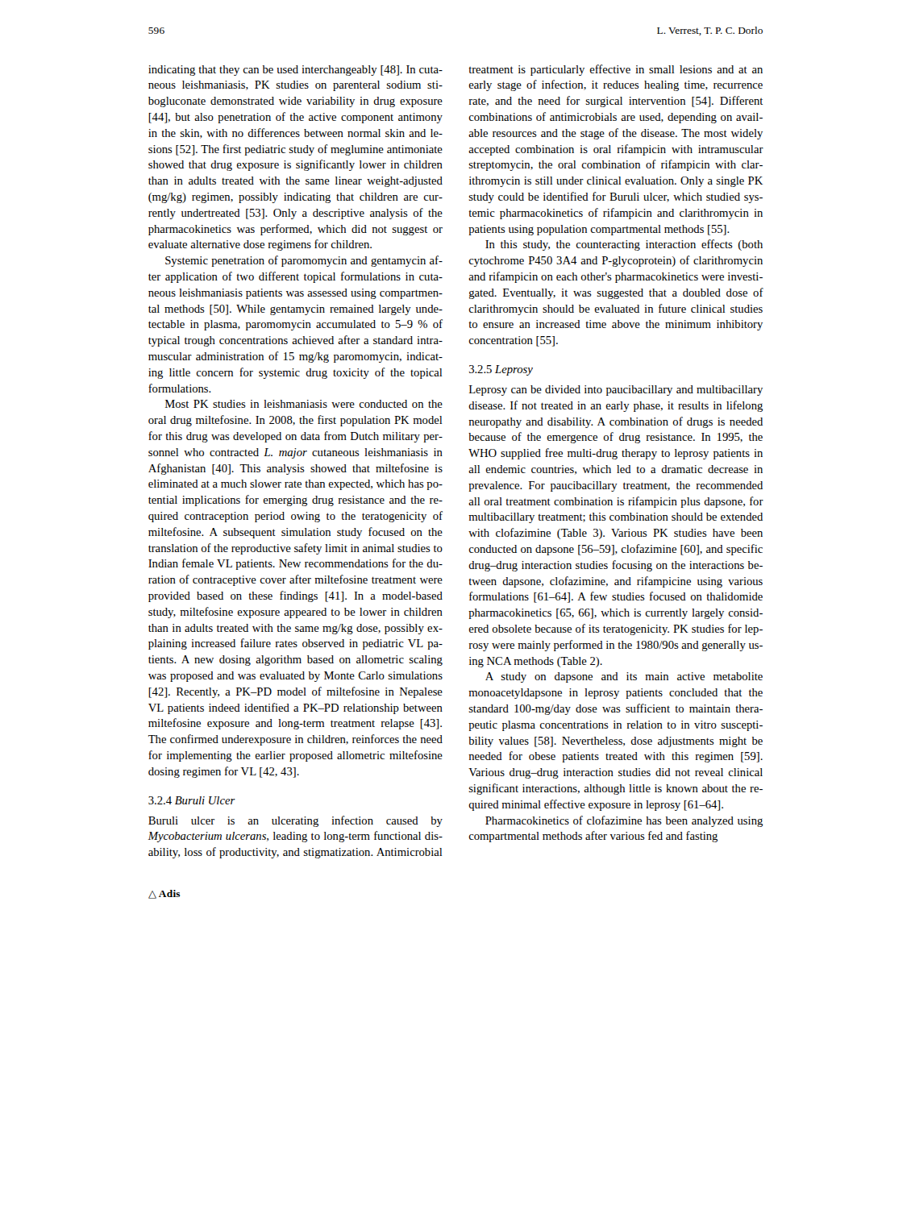596 L. Verrest, T. P. C. Dorlo
indicating that they can be used interchangeably [48]. In cutaneous leishmaniasis, PK studies on parenteral sodium stibogluconate demonstrated wide variability in drug exposure [44], but also penetration of the active component antimony in the skin, with no differences between normal skin and lesions [52]. The first pediatric study of meglumine antimoniate showed that drug exposure is significantly lower in children than in adults treated with the same linear weight-adjusted (mg/kg) regimen, possibly indicating that children are currently undertreated [53]. Only a descriptive analysis of the pharmacokinetics was performed, which did not suggest or evaluate alternative dose regimens for children.
Systemic penetration of paromomycin and gentamycin after application of two different topical formulations in cutaneous leishmaniasis patients was assessed using compartmental methods [50]. While gentamycin remained largely undetectable in plasma, paromomycin accumulated to 5–9 % of typical trough concentrations achieved after a standard intramuscular administration of 15 mg/kg paromomycin, indicating little concern for systemic drug toxicity of the topical formulations.
Most PK studies in leishmaniasis were conducted on the oral drug miltefosine. In 2008, the first population PK model for this drug was developed on data from Dutch military personnel who contracted L. major cutaneous leishmaniasis in Afghanistan [40]. This analysis showed that miltefosine is eliminated at a much slower rate than expected, which has potential implications for emerging drug resistance and the required contraception period owing to the teratogenicity of miltefosine. A subsequent simulation study focused on the translation of the reproductive safety limit in animal studies to Indian female VL patients. New recommendations for the duration of contraceptive cover after miltefosine treatment were provided based on these findings [41]. In a model-based study, miltefosine exposure appeared to be lower in children than in adults treated with the same mg/kg dose, possibly explaining increased failure rates observed in pediatric VL patients. A new dosing algorithm based on allometric scaling was proposed and was evaluated by Monte Carlo simulations [42]. Recently, a PK–PD model of miltefosine in Nepalese VL patients indeed identified a PK–PD relationship between miltefosine exposure and long-term treatment relapse [43]. The confirmed underexposure in children, reinforces the need for implementing the earlier proposed allometric miltefosine dosing regimen for VL [42, 43].
3.2.4 Buruli Ulcer
Buruli ulcer is an ulcerating infection caused by Mycobacterium ulcerans, leading to long-term functional disability, loss of productivity, and stigmatization. Antimicrobial treatment is particularly effective in small lesions and at an early stage of infection, it reduces healing time, recurrence rate, and the need for surgical intervention [54]. Different combinations of antimicrobials are used, depending on available resources and the stage of the disease. The most widely accepted combination is oral rifampicin with intramuscular streptomycin, the oral combination of rifampicin with clarithromycin is still under clinical evaluation. Only a single PK study could be identified for Buruli ulcer, which studied systemic pharmacokinetics of rifampicin and clarithromycin in patients using population compartmental methods [55].
In this study, the counteracting interaction effects (both cytochrome P450 3A4 and P-glycoprotein) of clarithromycin and rifampicin on each other's pharmacokinetics were investigated. Eventually, it was suggested that a doubled dose of clarithromycin should be evaluated in future clinical studies to ensure an increased time above the minimum inhibitory concentration [55].
3.2.5 Leprosy
Leprosy can be divided into paucibacillary and multibacillary disease. If not treated in an early phase, it results in lifelong neuropathy and disability. A combination of drugs is needed because of the emergence of drug resistance. In 1995, the WHO supplied free multi-drug therapy to leprosy patients in all endemic countries, which led to a dramatic decrease in prevalence. For paucibacillary treatment, the recommended all oral treatment combination is rifampicin plus dapsone, for multibacillary treatment; this combination should be extended with clofazimine (Table 3). Various PK studies have been conducted on dapsone [56–59], clofazimine [60], and specific drug–drug interaction studies focusing on the interactions between dapsone, clofazimine, and rifampicine using various formulations [61–64]. A few studies focused on thalidomide pharmacokinetics [65, 66], which is currently largely considered obsolete because of its teratogenicity. PK studies for leprosy were mainly performed in the 1980/90s and generally using NCA methods (Table 2).
A study on dapsone and its main active metabolite monoacetyldapsone in leprosy patients concluded that the standard 100-mg/day dose was sufficient to maintain therapeutic plasma concentrations in relation to in vitro susceptibility values [58]. Nevertheless, dose adjustments might be needed for obese patients treated with this regimen [59]. Various drug–drug interaction studies did not reveal clinical significant interactions, although little is known about the required minimal effective exposure in leprosy [61–64].
Pharmacokinetics of clofazimine has been analyzed using compartmental methods after various fed and fasting
△ Adis